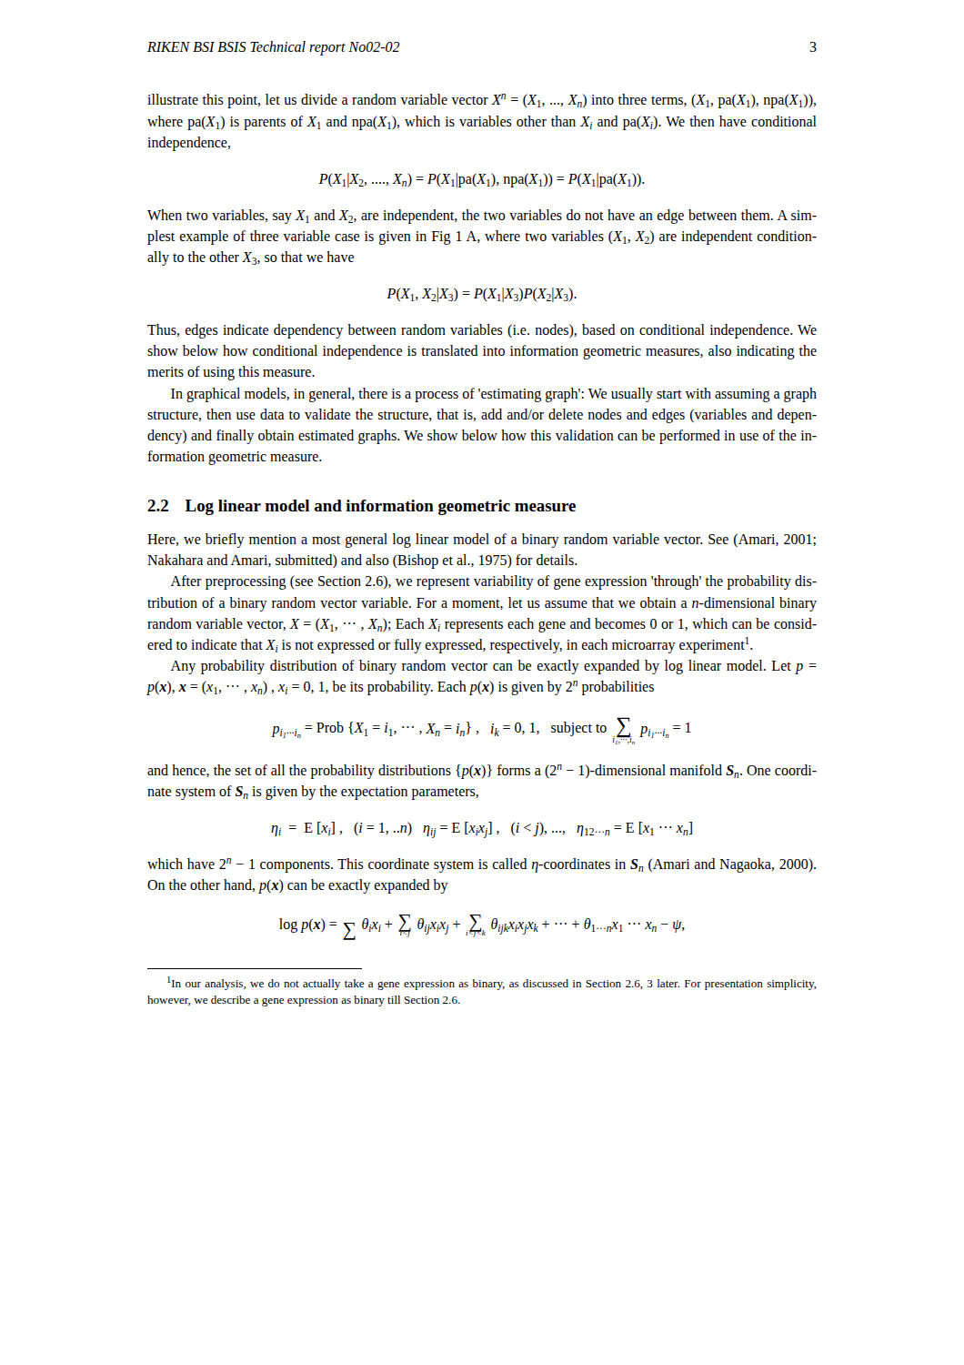RIKEN BSI BSIS Technical report No02-02 3
illustrate this point, let us divide a random variable vector Xn = (X1, ..., Xn) into three terms, (X1, pa(X1), npa(X1)), where pa(X1) is parents of X1 and npa(X1), which is variables other than Xi and pa(Xi). We then have conditional independence,
P(X1|X2, ...., Xn) = P(X1|pa(X1), npa(X1)) = P(X1|pa(X1)).
When two variables, say X1 and X2, are independent, the two variables do not have an edge between them. A simplest example of three variable case is given in Fig 1 A, where two variables (X1, X2) are independent conditionally to the other X3, so that we have
P(X1, X2|X3) = P(X1|X3)P(X2|X3).
Thus, edges indicate dependency between random variables (i.e. nodes), based on conditional independence. We show below how conditional independence is translated into information geometric measures, also indicating the merits of using this measure.
In graphical models, in general, there is a process of 'estimating graph': We usually start with assuming a graph structure, then use data to validate the structure, that is, add and/or delete nodes and edges (variables and dependency) and finally obtain estimated graphs. We show below how this validation can be performed in use of the information geometric measure.
2.2 Log linear model and information geometric measure
Here, we briefly mention a most general log linear model of a binary random variable vector. See (Amari, 2001; Nakahara and Amari, submitted) and also (Bishop et al., 1975) for details.
After preprocessing (see Section 2.6), we represent variability of gene expression 'through' the probability distribution of a binary random vector variable. For a moment, let us assume that we obtain a n-dimensional binary random variable vector, X = (X1, ··· , Xn); Each Xi represents each gene and becomes 0 or 1, which can be considered to indicate that Xi is not expressed or fully expressed, respectively, in each microarray experiment1.
Any probability distribution of binary random vector can be exactly expanded by log linear model. Let p = p(x), x = (x1, ··· , xn) , xi = 0, 1, be its probability. Each p(x) is given by 2n probabilities
pi1···in = Prob {X1 = i1, ··· , Xn = in} , ik = 0, 1, subject to ∑i1,···,in pi1···in = 1
and hence, the set of all the probability distributions {p(x)} forms a (2n − 1)-dimensional manifold Sn. One coordinate system of Sn is given by the expectation parameters,
ηi = E [xi] , (i = 1, ..n) ηij = E [xixj] , (i < j), ..., η12···n = E [x1 ··· xn]
which have 2n − 1 components. This coordinate system is called η-coordinates in Sn (Amari and Nagaoka, 2000). On the other hand, p(x) can be exactly expanded by
log p(x) = ∑ θixi + ∑i<j θijxixj + ∑i<j<k θijkxixjxk + ··· + θ1···nx1 ··· xn − ψ,
1In our analysis, we do not actually take a gene expression as binary, as discussed in Section 2.6, 3 later. For presentation simplicity, however, we describe a gene expression as binary till Section 2.6.